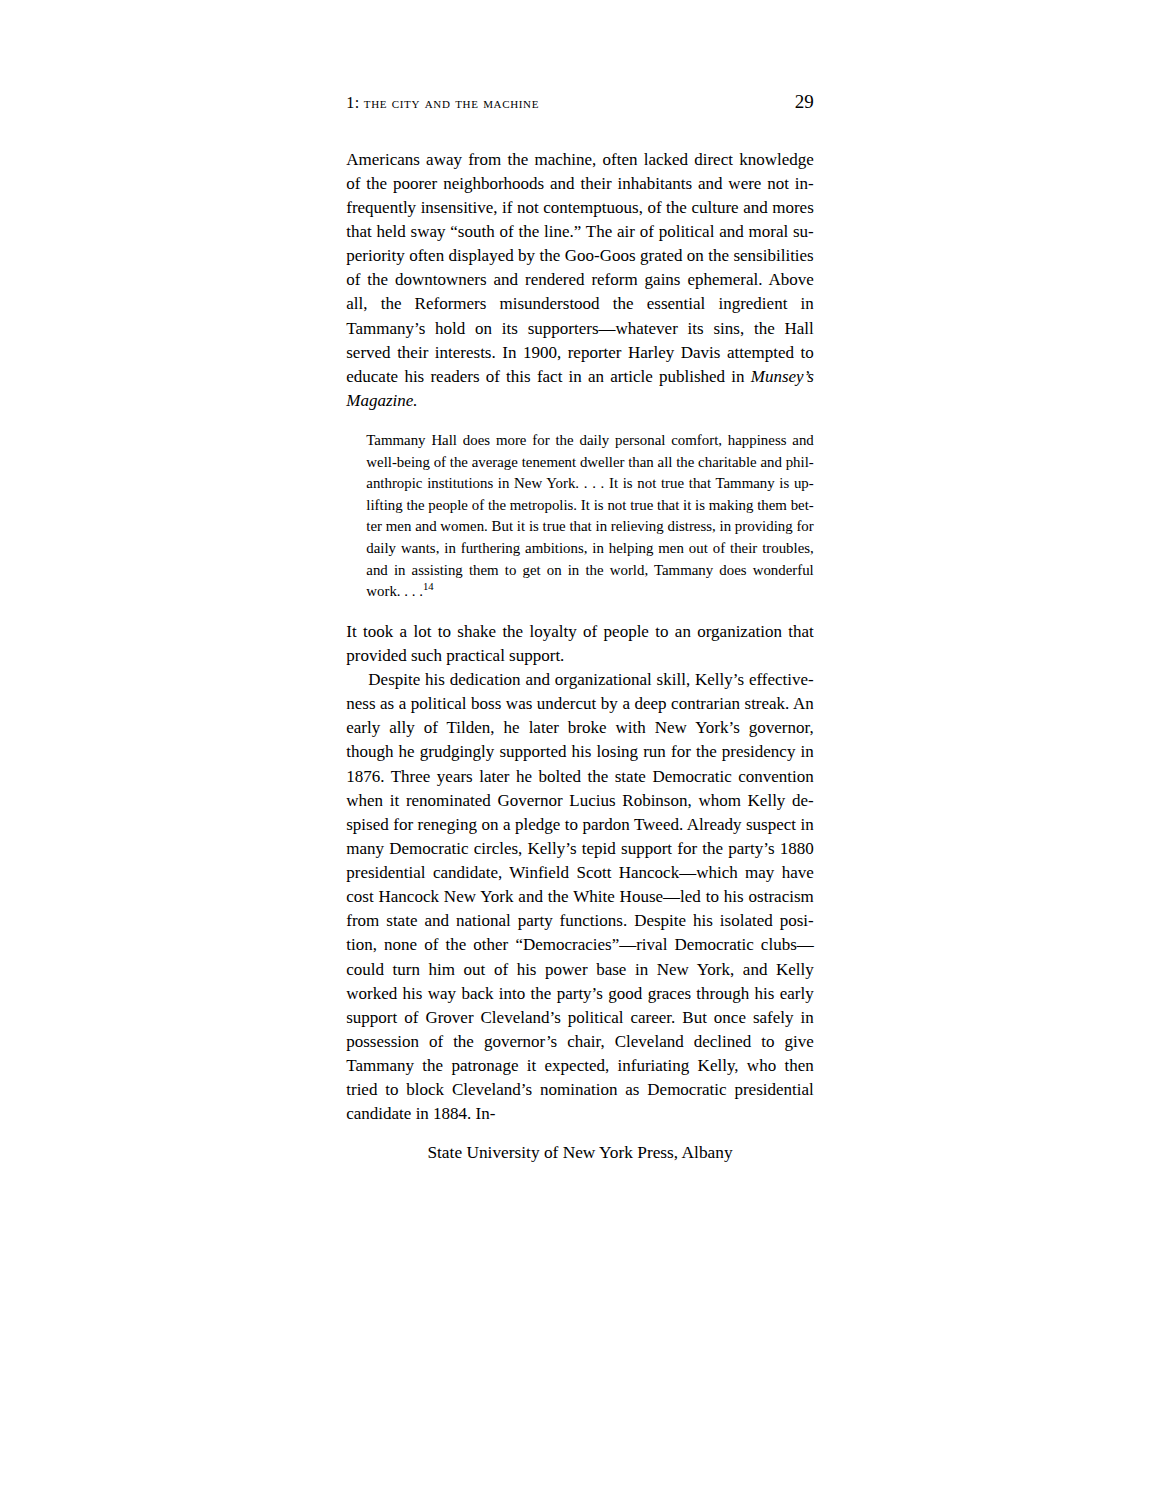1: the city and the machine 29
Americans away from the machine, often lacked direct knowledge of the poorer neighborhoods and their inhabitants and were not infrequently insensitive, if not contemptuous, of the culture and mores that held sway “south of the line.” The air of political and moral superiority often displayed by the Goo-Goos grated on the sensibilities of the downtowners and rendered reform gains ephemeral. Above all, the Reformers misunderstood the essential ingredient in Tammany’s hold on its supporters—whatever its sins, the Hall served their interests. In 1900, reporter Harley Davis attempted to educate his readers of this fact in an article published in Munsey’s Magazine.
Tammany Hall does more for the daily personal comfort, happiness and well-being of the average tenement dweller than all the charitable and philanthropic institutions in New York. . . . It is not true that Tammany is uplifting the people of the metropolis. It is not true that it is making them better men and women. But it is true that in relieving distress, in providing for daily wants, in furthering ambitions, in helping men out of their troubles, and in assisting them to get on in the world, Tammany does wonderful work. . . .14
It took a lot to shake the loyalty of people to an organization that provided such practical support.
Despite his dedication and organizational skill, Kelly’s effectiveness as a political boss was undercut by a deep contrarian streak. An early ally of Tilden, he later broke with New York’s governor, though he grudgingly supported his losing run for the presidency in 1876. Three years later he bolted the state Democratic convention when it renominated Governor Lucius Robinson, whom Kelly despised for reneging on a pledge to pardon Tweed. Already suspect in many Democratic circles, Kelly’s tepid support for the party’s 1880 presidential candidate, Winfield Scott Hancock—which may have cost Hancock New York and the White House—led to his ostracism from state and national party functions. Despite his isolated position, none of the other “Democracies”—rival Democratic clubs—could turn him out of his power base in New York, and Kelly worked his way back into the party’s good graces through his early support of Grover Cleveland’s political career. But once safely in possession of the governor’s chair, Cleveland declined to give Tammany the patronage it expected, infuriating Kelly, who then tried to block Cleveland’s nomination as Democratic presidential candidate in 1884. In-
State University of New York Press, Albany